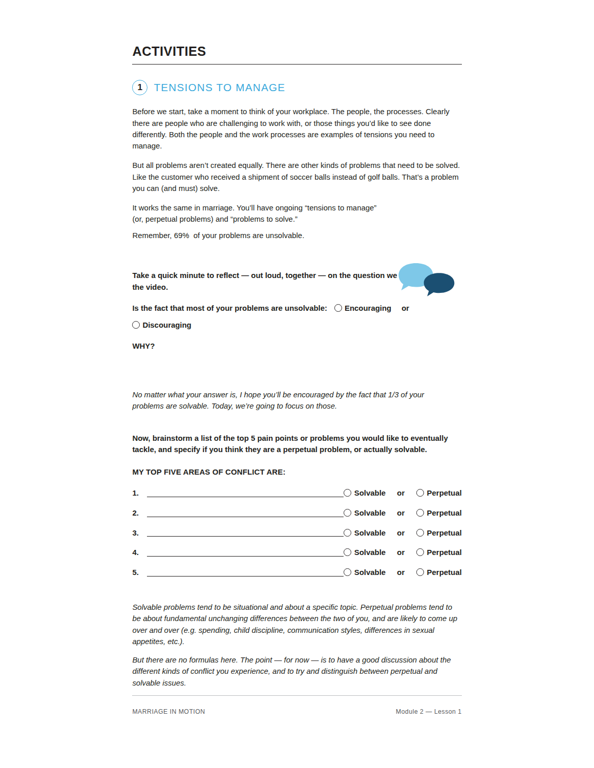ACTIVITIES
1
Tensions to Manage
Before we start, take a moment to think of your workplace. The people, the processes. Clearly there are people who are challenging to work with, or those things you’d like to see done differently. Both the people and the work processes are examples of tensions you need to manage.
But all problems aren’t created equally. There are other kinds of problems that need to be solved. Like the customer who received a shipment of soccer balls instead of golf balls. That’s a problem you can (and must) solve.
It works the same in marriage. You’ll have ongoing “tensions to manage”
(or, perpetual problems) and “problems to solve.”
Remember, 69% of your problems are unsolvable.
Take a quick minute to reflect — out loud, together — on the question we asked in the video.
Is the fact that most of your problems are unsolvable: Encouraging or Discouraging
WHY?
No matter what your answer is, I hope you’ll be encouraged by the fact that 1/3 of your problems are solvable. Today, we’re going to focus on those.
Now, brainstorm a list of the top 5 pain points or problems you would like to eventually tackle, and specify if you think they are a perpetual problem, or actually solvable.
MY TOP FIVE AREAS OF CONFLICT ARE:
| 1. | | Solvable or Perpetual |
| 2. | | Solvable or Perpetual |
| 3. | | Solvable or Perpetual |
| 4. | | Solvable or Perpetual |
| 5. | | Solvable or Perpetual |
Solvable problems tend to be situational and about a specific topic. Perpetual problems tend to be about fundamental unchanging differences between the two of you, and are likely to come up over and over (e.g. spending, child discipline, communication styles, differences in sexual appetites, etc.).
But there are no formulas here. The point — for now — is to have a good discussion about the different kinds of conflict you experience, and to try and distinguish between perpetual and solvable issues.
Marriage in Motion
Module 2 — Lesson 1